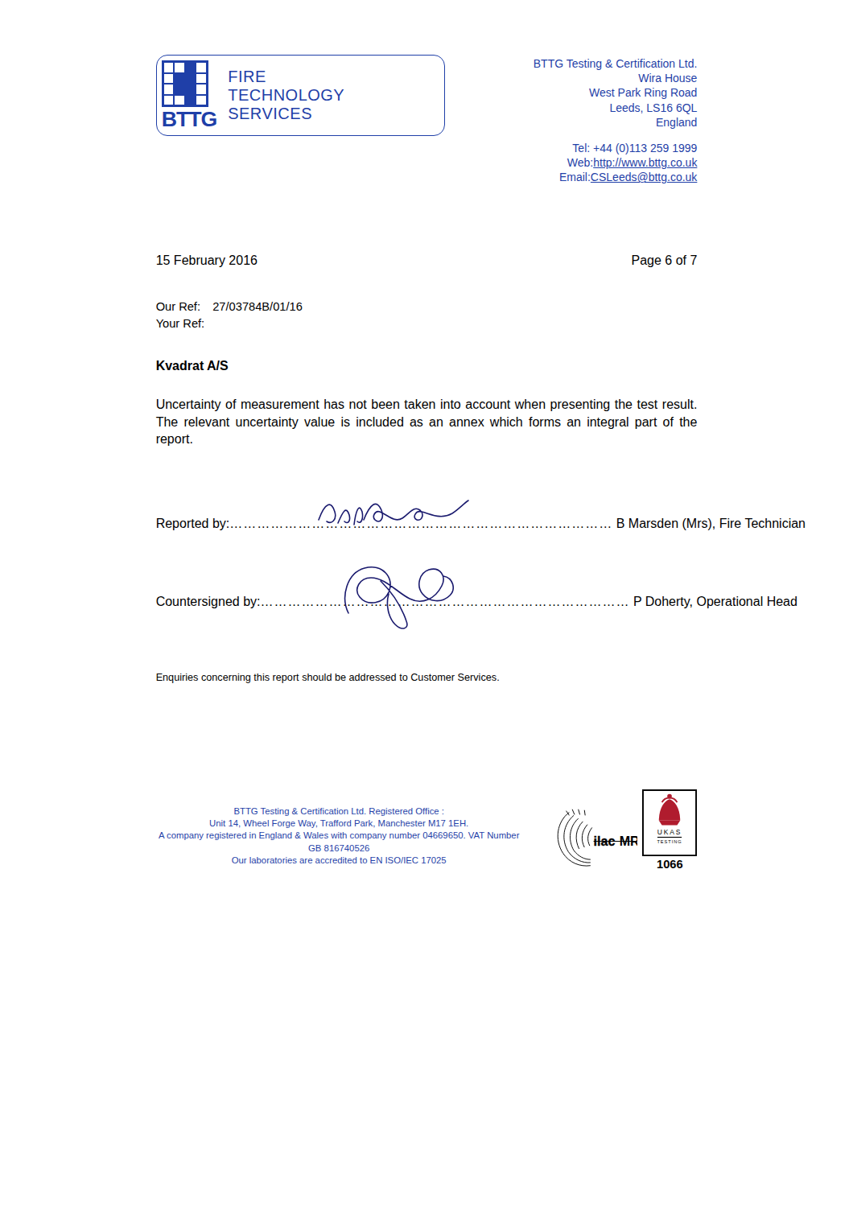BTTG
FIRE
TECHNOLOGY
SERVICES
BTTG Testing & Certification Ltd.
Wira House
West Park Ring Road
Leeds, LS16 6QL
England
Tel: +44 (0)113 259 1999
Web:http://www.bttg.co.uk
Email:CSLeeds@bttg.co.uk
15 February 2016
Page 6 of 7
| Our Ref: | 27/03784B/01/16 |
| Your Ref: | |
Kvadrat A/S
Uncertainty of measurement has not been taken into account when presenting the test result. The relevant uncertainty value is included as an annex which forms an integral part of the report.
Reported by:………………………………………………………………………… B Marsden (Mrs), Fire Technician
Countersigned by:……………………………………………………………………… P Doherty, Operational Head
Enquiries concerning this report should be addressed to Customer Services.
BTTG Testing & Certification Ltd. Registered Office :
Unit 14, Wheel Forge Way, Trafford Park, Manchester M17 1EH.
A company registered in England & Wales with company number 04669650. VAT Number GB 816740526
Our laboratories are accredited to EN ISO/IEC 17025
ilac ilac MRA
UKAS TESTING
1066